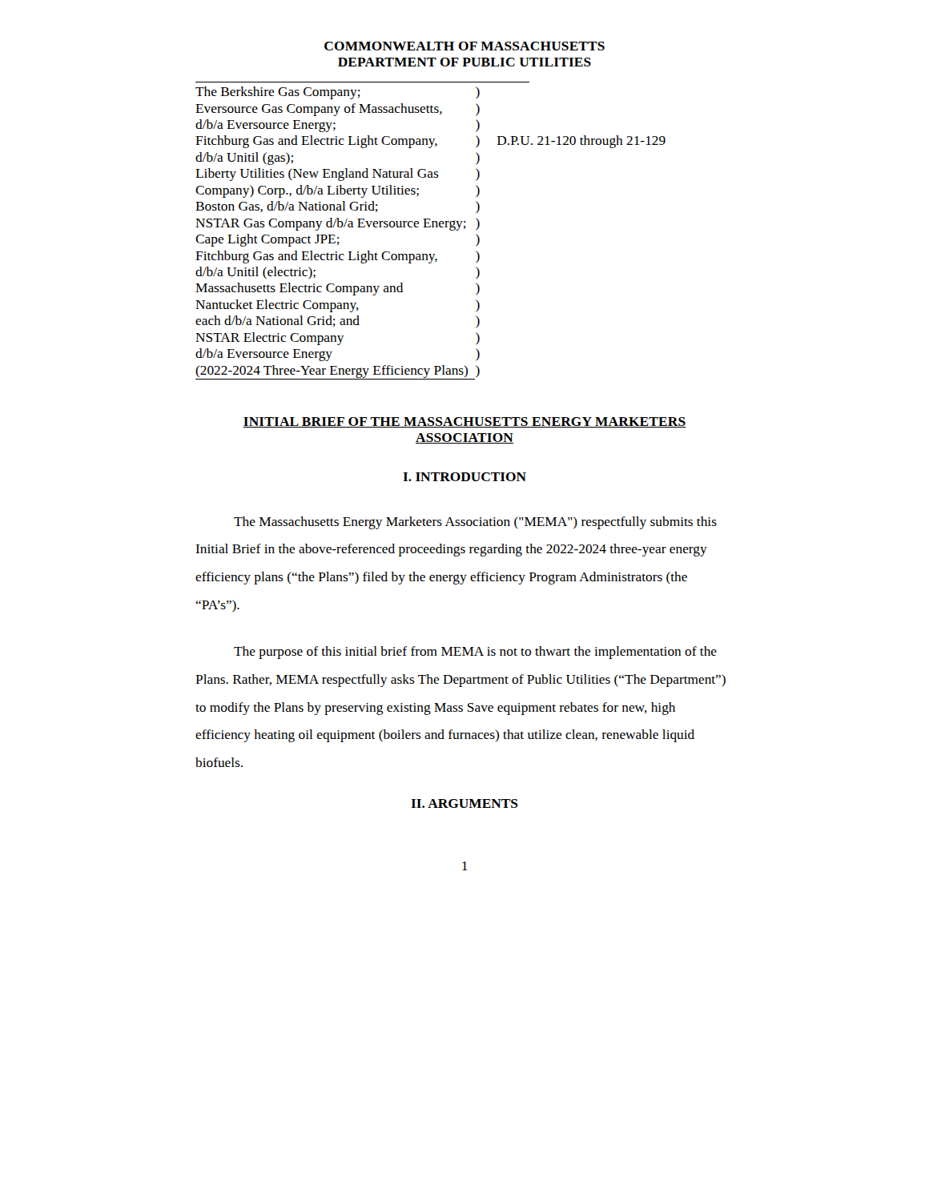COMMONWEALTH OF MASSACHUSETTS
DEPARTMENT OF PUBLIC UTILITIES
| The Berkshire Gas Company; | ) | |
| Eversource Gas Company of Massachusetts, | ) | |
| d/b/a Eversource Energy; | ) | |
| Fitchburg Gas and Electric Light Company, | ) | D.P.U. 21-120 through 21-129 |
| d/b/a Unitil (gas); | ) | |
| Liberty Utilities (New England Natural Gas | ) | |
| Company) Corp., d/b/a Liberty Utilities; | ) | |
| Boston Gas, d/b/a National Grid; | ) | |
| NSTAR Gas Company d/b/a Eversource Energy; | ) | |
| Cape Light Compact JPE; | ) | |
| Fitchburg Gas and Electric Light Company, | ) | |
| d/b/a Unitil (electric); | ) | |
| Massachusetts Electric Company and | ) | |
| Nantucket Electric Company, | ) | |
| each d/b/a National Grid; and | ) | |
| NSTAR Electric Company | ) | |
| d/b/a Eversource Energy | ) | |
| (2022-2024 Three-Year Energy Efficiency Plans) | ) | |
INITIAL BRIEF OF THE MASSACHUSETTS ENERGY MARKETERS ASSOCIATION
I. INTRODUCTION
The Massachusetts Energy Marketers Association ("MEMA") respectfully submits this Initial Brief in the above-referenced proceedings regarding the 2022-2024 three-year energy efficiency plans (“the Plans”) filed by the energy efficiency Program Administrators (the “PA’s”).
The purpose of this initial brief from MEMA is not to thwart the implementation of the Plans. Rather, MEMA respectfully asks The Department of Public Utilities (“The Department”) to modify the Plans by preserving existing Mass Save equipment rebates for new, high efficiency heating oil equipment (boilers and furnaces) that utilize clean, renewable liquid biofuels.
II. ARGUMENTS
1